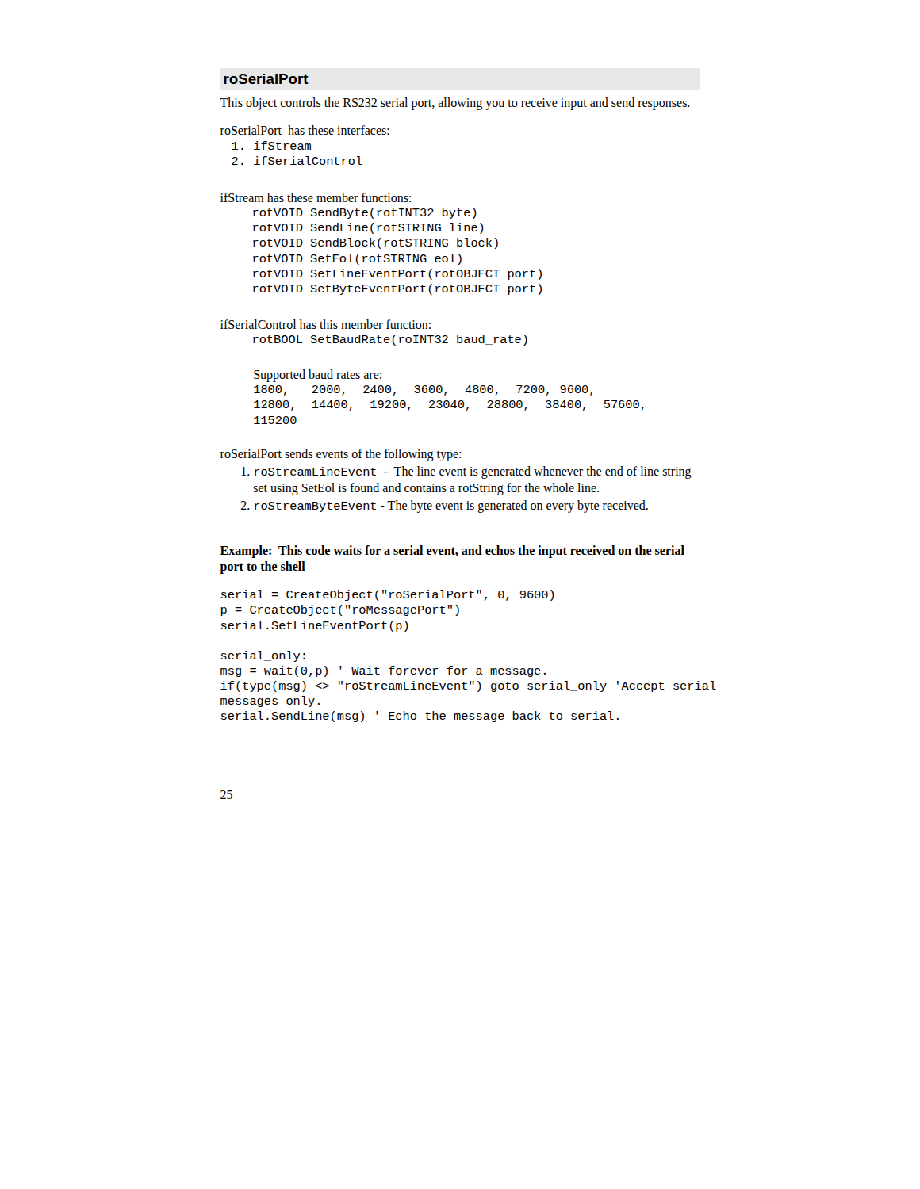roSerialPort
This object controls the RS232 serial port, allowing you to receive input and send responses.
roSerialPort has these interfaces:
ifStream
ifSerialControl
ifStream has these member functions:
rotVOID SendByte(rotINT32 byte) rotVOID SendLine(rotSTRING line) rotVOID SendBlock(rotSTRING block) rotVOID SetEol(rotSTRING eol) rotVOID SetLineEventPort(rotOBJECT port) rotVOID SetByteEventPort(rotOBJECT port)
ifSerialControl has this member function:
rotBOOL SetBaudRate(roINT32 baud_rate)
Supported baud rates are:
1800, 2000, 2400, 3600, 4800, 7200, 9600, 12800, 14400, 19200, 23040, 28800, 38400, 57600, 115200
roSerialPort sends events of the following type:
roStreamLineEvent - The line event is generated whenever the end of line string set using SetEol is found and contains a rotString for the whole line.
roStreamByteEvent - The byte event is generated on every byte received.
Example: This code waits for a serial event, and echos the input received on the serial port to the shell
serial = CreateObject("roSerialPort", 0, 9600) p = CreateObject("roMessagePort") serial.SetLineEventPort(p) serial_only: msg = wait(0,p) ' Wait forever for a message. if(type(msg) <> "roStreamLineEvent") goto serial_only 'Accept serial messages only. serial.SendLine(msg) ' Echo the message back to serial.
25